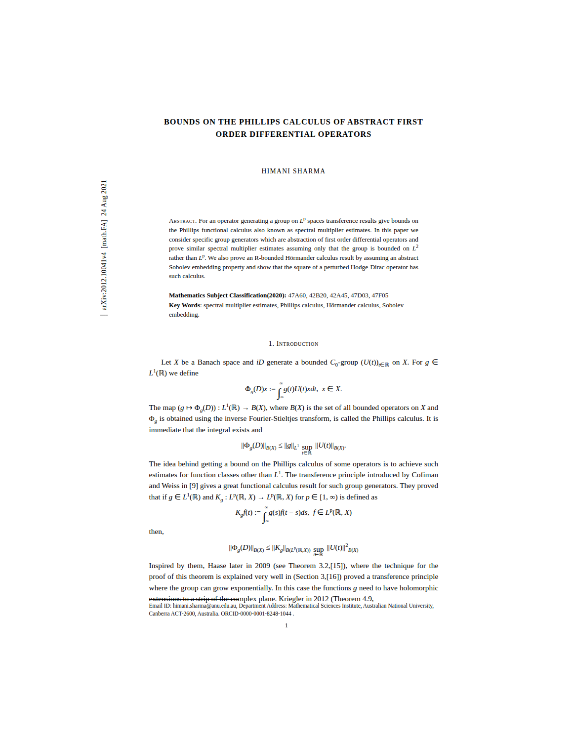arXiv:2012.10041v4 [math.FA] 24 Aug 2021
Bounds on the Phillips Calculus of Abstract First
Order Differential Operators
Himani Sharma
Abstract. For an operator generating a group on Lp spaces transference results give bounds on the Phillips functional calculus also known as spectral multiplier estimates. In this paper we consider specific group generators which are abstraction of first order differential operators and prove similar spectral multiplier estimates assuming only that the group is bounded on L2 rather than Lp. We also prove an R-bounded Hörmander calculus result by assuming an abstract Sobolev embedding property and show that the square of a perturbed Hodge-Dirac operator has such calculus.
Mathematics Subject Classification(2020): 47A60, 42B20, 42A45, 47D03, 47F05
Key Words: spectral multiplier estimates, Phillips calculus, Hörmander calculus, Sobolev embedding.
1. Introduction
Let X be a Banach space and iD generate a bounded C0-group (U(t))t∈ℝ on X. For g ∈ L1(ℝ) we define
Φg(D)x := ∫∞−∞ g(t)U(t)xdt, x ∈ X.
The map (g ↦ Φg(D)) : L1(ℝ) → B(X), where B(X) is the set of all bounded operators on X and Φg is obtained using the inverse Fourier-Stieltjes transform, is called the Phillips calculus. It is immediate that the integral exists and
||Φg(D)||B(X) ≤ ||g||L1 sup t∈ℝ ||U(t)||B(X).
The idea behind getting a bound on the Phillips calculus of some operators is to achieve such estimates for function classes other than L1. The transference principle introduced by Cofiman and Weiss in [9] gives a great functional calculus result for such group generators. They proved that if g ∈ L1(ℝ) and Kg : Lp(ℝ, X) → Lp(ℝ, X) for p ∈ [1, ∞) is defined as
Kgf(t) := ∫∞−∞ g(s)f(t − s)ds, f ∈ Lp(ℝ, X)
then,
||Φg(D)||B(X) ≤ ||Kg||B(Lp(ℝ,X)) sup t∈ℝ ||U(t)||2B(X)
Inspired by them, Haase later in 2009 (see Theorem 3.2,[15]), where the technique for the proof of this theorem is explained very well in (Section 3,[16]) proved a transference principle where the group can grow exponentially. In this case the functions g need to have holomorphic extensions to a strip of the complex plane. Kriegler in 2012 (Theorem 4.9,
Email ID: himani.sharma@anu.edu.au, Department Address: Mathematical Sciences Institute, Australian National University, Canberra ACT-2600, Australia. ORCID-0000-0001-8248-1044 .
1